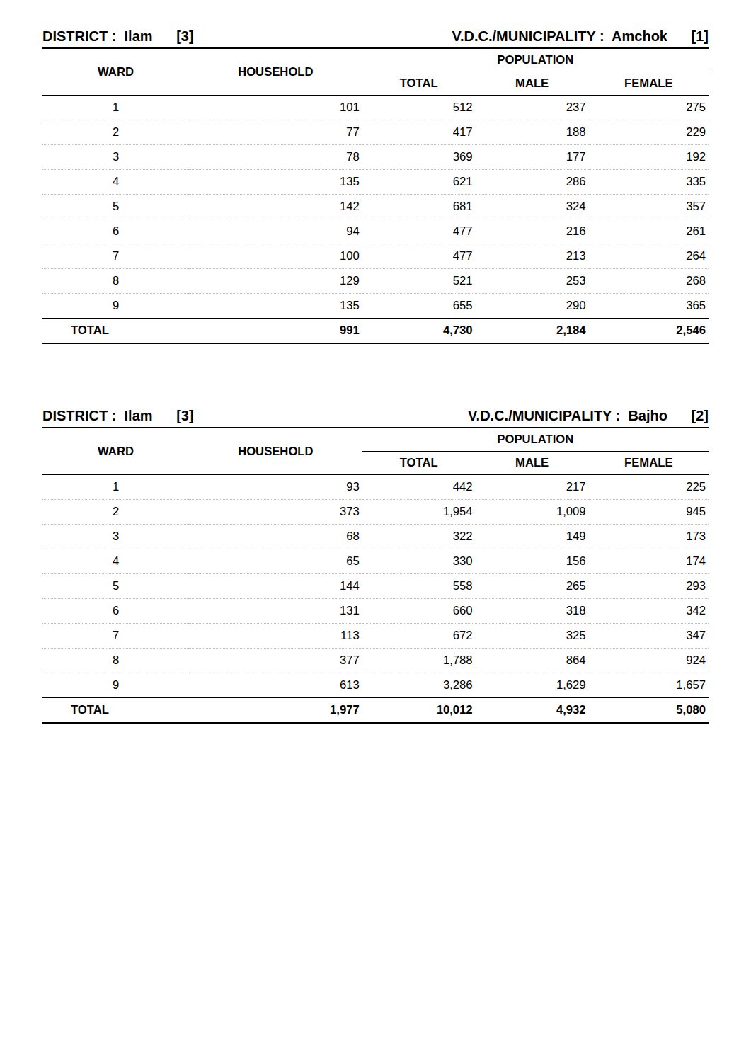DISTRICT : Ilam [3]
V.D.C./MUNICIPALITY : Amchok [1]
| WARD | HOUSEHOLD | POPULATION |
| --- | --- | --- |
| TOTAL | MALE | FEMALE |
| 1 | 101 | 512 | 237 | 275 |
| 2 | 77 | 417 | 188 | 229 |
| 3 | 78 | 369 | 177 | 192 |
| 4 | 135 | 621 | 286 | 335 |
| 5 | 142 | 681 | 324 | 357 |
| 6 | 94 | 477 | 216 | 261 |
| 7 | 100 | 477 | 213 | 264 |
| 8 | 129 | 521 | 253 | 268 |
| 9 | 135 | 655 | 290 | 365 |
| TOTAL | 991 | 4,730 | 2,184 | 2,546 |
DISTRICT : Ilam [3]
V.D.C./MUNICIPALITY : Bajho [2]
| WARD | HOUSEHOLD | POPULATION |
| --- | --- | --- |
| TOTAL | MALE | FEMALE |
| 1 | 93 | 442 | 217 | 225 |
| 2 | 373 | 1,954 | 1,009 | 945 |
| 3 | 68 | 322 | 149 | 173 |
| 4 | 65 | 330 | 156 | 174 |
| 5 | 144 | 558 | 265 | 293 |
| 6 | 131 | 660 | 318 | 342 |
| 7 | 113 | 672 | 325 | 347 |
| 8 | 377 | 1,788 | 864 | 924 |
| 9 | 613 | 3,286 | 1,629 | 1,657 |
| TOTAL | 1,977 | 10,012 | 4,932 | 5,080 |